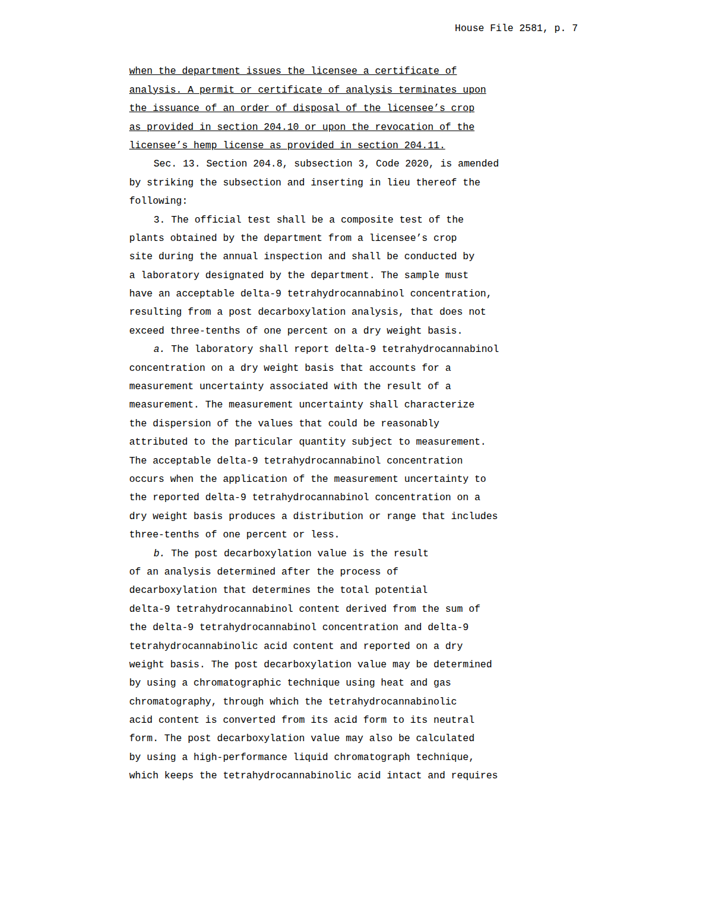House File 2581, p. 7
when the department issues the licensee a certificate of
analysis. A permit or certificate of analysis terminates upon
the issuance of an order of disposal of the licensee’s crop
as provided in section 204.10 or upon the revocation of the
licensee’s hemp license as provided in section 204.11.
Sec. 13. Section 204.8, subsection 3, Code 2020, is amended
by striking the subsection and inserting in lieu thereof the
following:
3. The official test shall be a composite test of the
plants obtained by the department from a licensee’s crop
site during the annual inspection and shall be conducted by
a laboratory designated by the department. The sample must
have an acceptable delta-9 tetrahydrocannabinol concentration,
resulting from a post decarboxylation analysis, that does not
exceed three-tenths of one percent on a dry weight basis.
a. The laboratory shall report delta-9 tetrahydrocannabinol
concentration on a dry weight basis that accounts for a
measurement uncertainty associated with the result of a
measurement. The measurement uncertainty shall characterize
the dispersion of the values that could be reasonably
attributed to the particular quantity subject to measurement.
The acceptable delta-9 tetrahydrocannabinol concentration
occurs when the application of the measurement uncertainty to
the reported delta-9 tetrahydrocannabinol concentration on a
dry weight basis produces a distribution or range that includes
three-tenths of one percent or less.
b. The post decarboxylation value is the result
of an analysis determined after the process of
decarboxylation that determines the total potential
delta-9 tetrahydrocannabinol content derived from the sum of
the delta-9 tetrahydrocannabinol concentration and delta-9
tetrahydrocannabinolic acid content and reported on a dry
weight basis. The post decarboxylation value may be determined
by using a chromatographic technique using heat and gas
chromatography, through which the tetrahydrocannabinolic
acid content is converted from its acid form to its neutral
form. The post decarboxylation value may also be calculated
by using a high-performance liquid chromatograph technique,
which keeps the tetrahydrocannabinolic acid intact and requires